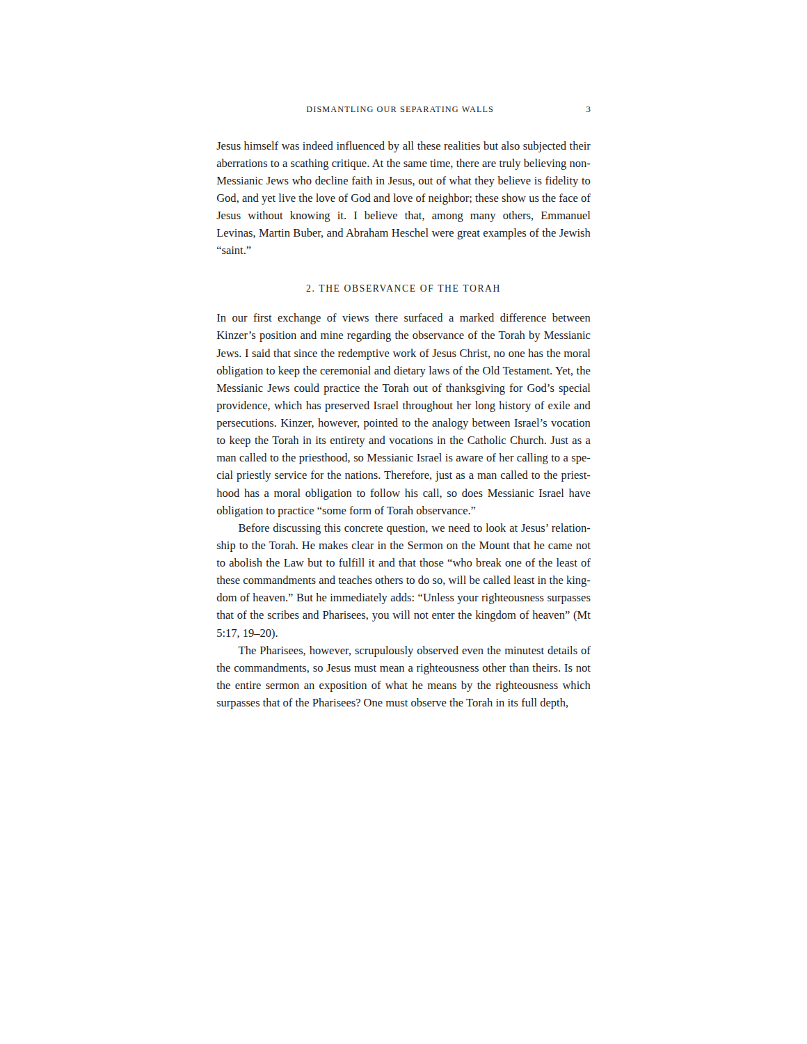Dismantling Our Separating Walls 3
Jesus himself was indeed influenced by all these realities but also subjected their aberrations to a scathing critique. At the same time, there are truly believing non-Messianic Jews who decline faith in Jesus, out of what they believe is fidelity to God, and yet live the love of God and love of neighbor; these show us the face of Jesus without knowing it. I believe that, among many others, Emmanuel Levinas, Martin Buber, and Abraham Heschel were great examples of the Jewish “saint.”
2. The Observance of the Torah
In our first exchange of views there surfaced a marked difference between Kinzer’s position and mine regarding the observance of the Torah by Messianic Jews. I said that since the redemptive work of Jesus Christ, no one has the moral obligation to keep the ceremonial and dietary laws of the Old Testament. Yet, the Messianic Jews could practice the Torah out of thanksgiving for God’s special providence, which has preserved Israel throughout her long history of exile and persecutions. Kinzer, however, pointed to the analogy between Israel’s vocation to keep the Torah in its entirety and vocations in the Catholic Church. Just as a man called to the priesthood, so Messianic Israel is aware of her calling to a special priestly service for the nations. Therefore, just as a man called to the priesthood has a moral obligation to follow his call, so does Messianic Israel have obligation to practice “some form of Torah observance.”
Before discussing this concrete question, we need to look at Jesus’ relationship to the Torah. He makes clear in the Sermon on the Mount that he came not to abolish the Law but to fulfill it and that those “who break one of the least of these commandments and teaches others to do so, will be called least in the kingdom of heaven.” But he immediately adds: “Unless your righteousness surpasses that of the scribes and Pharisees, you will not enter the kingdom of heaven” (Mt 5:17, 19–20).
The Pharisees, however, scrupulously observed even the minutest details of the commandments, so Jesus must mean a righteousness other than theirs. Is not the entire sermon an exposition of what he means by the righteousness which surpasses that of the Pharisees? One must observe the Torah in its full depth,